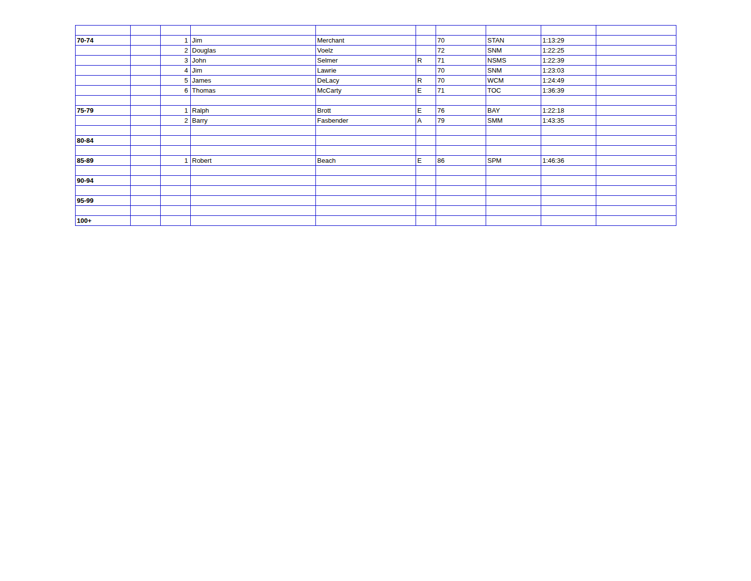| 70-74 | | 1 | Jim | Merchant | | 70 | STAN | 1:13:29 | |
| | | 2 | Douglas | Voelz | | 72 | SNM | 1:22:25 | |
| | | 3 | John | Selmer | R | 71 | NSMS | 1:22:39 | |
| | | 4 | Jim | Lawrie | | 70 | SNM | 1:23:03 | |
| | | 5 | James | DeLacy | R | 70 | WCM | 1:24:49 | |
| | | 6 | Thomas | McCarty | E | 71 | TOC | 1:36:39 | |
| 75-79 | | 1 | Ralph | Brott | E | 76 | BAY | 1:22:18 | |
| | | 2 | Barry | Fasbender | A | 79 | SMM | 1:43:35 | |
| 80-84 | | | | | | | | | |
| 85-89 | | 1 | Robert | Beach | E | 86 | SPM | 1:46:36 | |
| 90-94 | | | | | | | | | |
| 95-99 | | | | | | | | | |
| 100+ | | | | | | | | | |